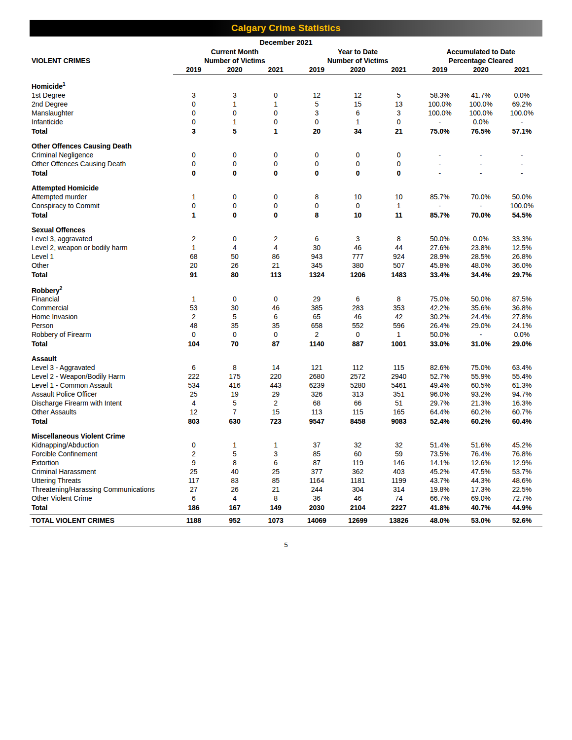Calgary Crime Statistics
December 2021
| | Current Month | Year to Date | Accumulated to Date |
| --- | --- | --- | --- |
| VIOLENT CRIMES | Number of Victims | Number of Victims | Percentage Cleared |
| | 2019 | 2020 | 2021 | 2019 | 2020 | 2021 | 2019 | 2020 | 2021 |
| Homicide 1 | |
| 1st Degree | 3 | 3 | 0 | 12 | 12 | 5 | 58.3% | 41.7% | 0.0% |
| 2nd Degree | 0 | 1 | 1 | 5 | 15 | 13 | 100.0% | 100.0% | 69.2% |
| Manslaughter | 0 | 0 | 0 | 3 | 6 | 3 | 100.0% | 100.0% | 100.0% |
| Infanticide | 0 | 1 | 0 | 0 | 1 | 0 | - | 0.0% | - |
| Total | 3 | 5 | 1 | 20 | 34 | 21 | 75.0% | 76.5% | 57.1% |
| Other Offences Causing Death | |
| Criminal Negligence | 0 | 0 | 0 | 0 | 0 | 0 | - | - | - |
| Other Offences Causing Death | 0 | 0 | 0 | 0 | 0 | 0 | - | - | - |
| Total | 0 | 0 | 0 | 0 | 0 | 0 | - | - | - |
| Attempted Homicide | |
| Attempted murder | 1 | 0 | 0 | 8 | 10 | 10 | 85.7% | 70.0% | 50.0% |
| Conspiracy to Commit | 0 | 0 | 0 | 0 | 0 | 1 | - | - | 100.0% |
| Total | 1 | 0 | 0 | 8 | 10 | 11 | 85.7% | 70.0% | 54.5% |
| Sexual Offences | |
| Level 3, aggravated | 2 | 0 | 2 | 6 | 3 | 8 | 50.0% | 0.0% | 33.3% |
| Level 2, weapon or bodily harm | 1 | 4 | 4 | 30 | 46 | 44 | 27.6% | 23.8% | 12.5% |
| Level 1 | 68 | 50 | 86 | 943 | 777 | 924 | 28.9% | 28.5% | 26.8% |
| Other | 20 | 26 | 21 | 345 | 380 | 507 | 45.8% | 48.0% | 36.0% |
| Total | 91 | 80 | 113 | 1324 | 1206 | 1483 | 33.4% | 34.4% | 29.7% |
| Robbery 2 | |
| Financial | 1 | 0 | 0 | 29 | 6 | 8 | 75.0% | 50.0% | 87.5% |
| Commercial | 53 | 30 | 46 | 385 | 283 | 353 | 42.2% | 35.6% | 36.8% |
| Home Invasion | 2 | 5 | 6 | 65 | 46 | 42 | 30.2% | 24.4% | 27.8% |
| Person | 48 | 35 | 35 | 658 | 552 | 596 | 26.4% | 29.0% | 24.1% |
| Robbery of Firearm | 0 | 0 | 0 | 2 | 0 | 1 | 50.0% | - | 0.0% |
| Total | 104 | 70 | 87 | 1140 | 887 | 1001 | 33.0% | 31.0% | 29.0% |
| Assault | |
| Level 3 - Aggravated | 6 | 8 | 14 | 121 | 112 | 115 | 82.6% | 75.0% | 63.4% |
| Level 2 - Weapon/Bodily Harm | 222 | 175 | 220 | 2680 | 2572 | 2940 | 52.7% | 55.9% | 55.4% |
| Level 1 - Common Assault | 534 | 416 | 443 | 6239 | 5280 | 5461 | 49.4% | 60.5% | 61.3% |
| Assault Police Officer | 25 | 19 | 29 | 326 | 313 | 351 | 96.0% | 93.2% | 94.7% |
| Discharge Firearm with Intent | 4 | 5 | 2 | 68 | 66 | 51 | 29.7% | 21.3% | 16.3% |
| Other Assaults | 12 | 7 | 15 | 113 | 115 | 165 | 64.4% | 60.2% | 60.7% |
| Total | 803 | 630 | 723 | 9547 | 8458 | 9083 | 52.4% | 60.2% | 60.4% |
| Miscellaneous Violent Crime | |
| Kidnapping/Abduction | 0 | 1 | 1 | 37 | 32 | 32 | 51.4% | 51.6% | 45.2% |
| Forcible Confinement | 2 | 5 | 3 | 85 | 60 | 59 | 73.5% | 76.4% | 76.8% |
| Extortion | 9 | 8 | 6 | 87 | 119 | 146 | 14.1% | 12.6% | 12.9% |
| Criminal Harassment | 25 | 40 | 25 | 377 | 362 | 403 | 45.2% | 47.5% | 53.7% |
| Uttering Threats | 117 | 83 | 85 | 1164 | 1181 | 1199 | 43.7% | 44.3% | 48.6% |
| Threatening/Harassing Communications | 27 | 26 | 21 | 244 | 304 | 314 | 19.8% | 17.3% | 22.5% |
| Other Violent Crime | 6 | 4 | 8 | 36 | 46 | 74 | 66.7% | 69.0% | 72.7% |
| Total | 186 | 167 | 149 | 2030 | 2104 | 2227 | 41.8% | 40.7% | 44.9% |
| TOTAL VIOLENT CRIMES | 1188 | 952 | 1073 | 14069 | 12699 | 13826 | 48.0% | 53.0% | 52.6% |
5